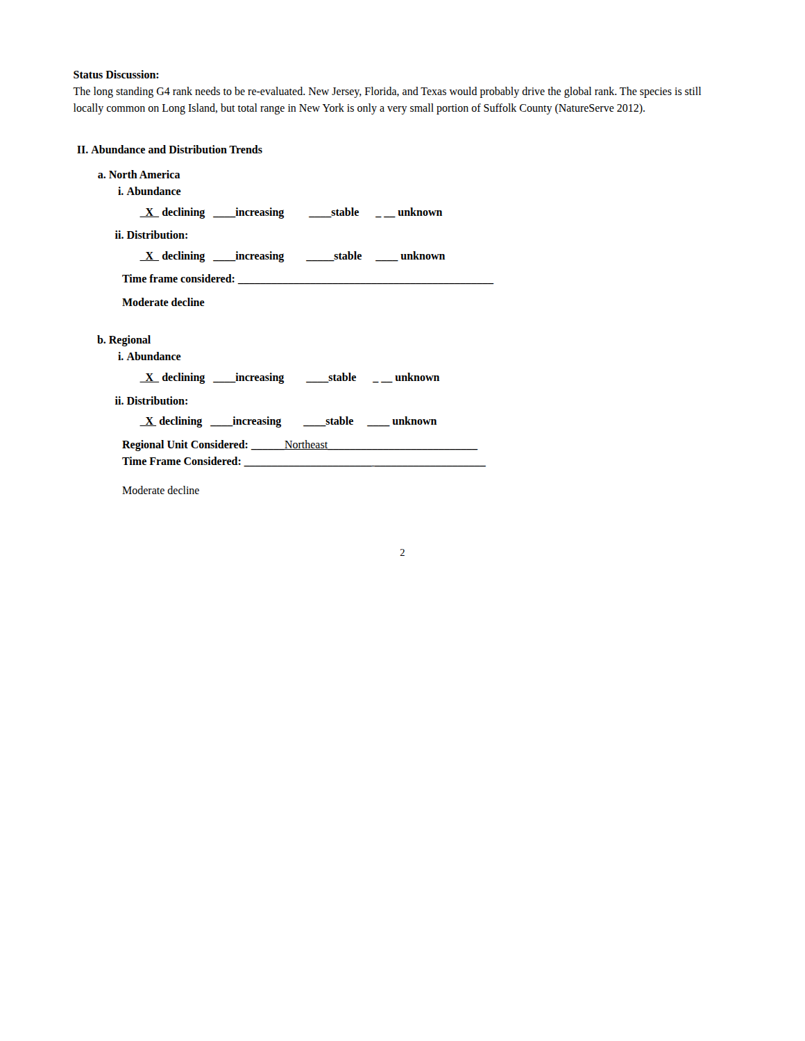Status Discussion:
The long standing G4 rank needs to be re-evaluated. New Jersey, Florida, and Texas would probably drive the global rank. The species is still locally common on Long Island, but total range in New York is only a very small portion of Suffolk County (NatureServe 2012).
Abundance and Distribution Trends
North America
Abundance
X declining ____increasing ____stable _ __ unknown
Distribution:
X declining ____increasing _____stable ____ unknown
Time frame considered: ______________________________________________
Moderate decline
Regional
Abundance
X declining ____increasing ____stable _ __ unknown
Distribution:
X declining ____increasing ____stable ____ unknown
Regional Unit Considered: ______Northeast___________________________
Time Frame Considered: _______________________ ____________________
Moderate decline
2